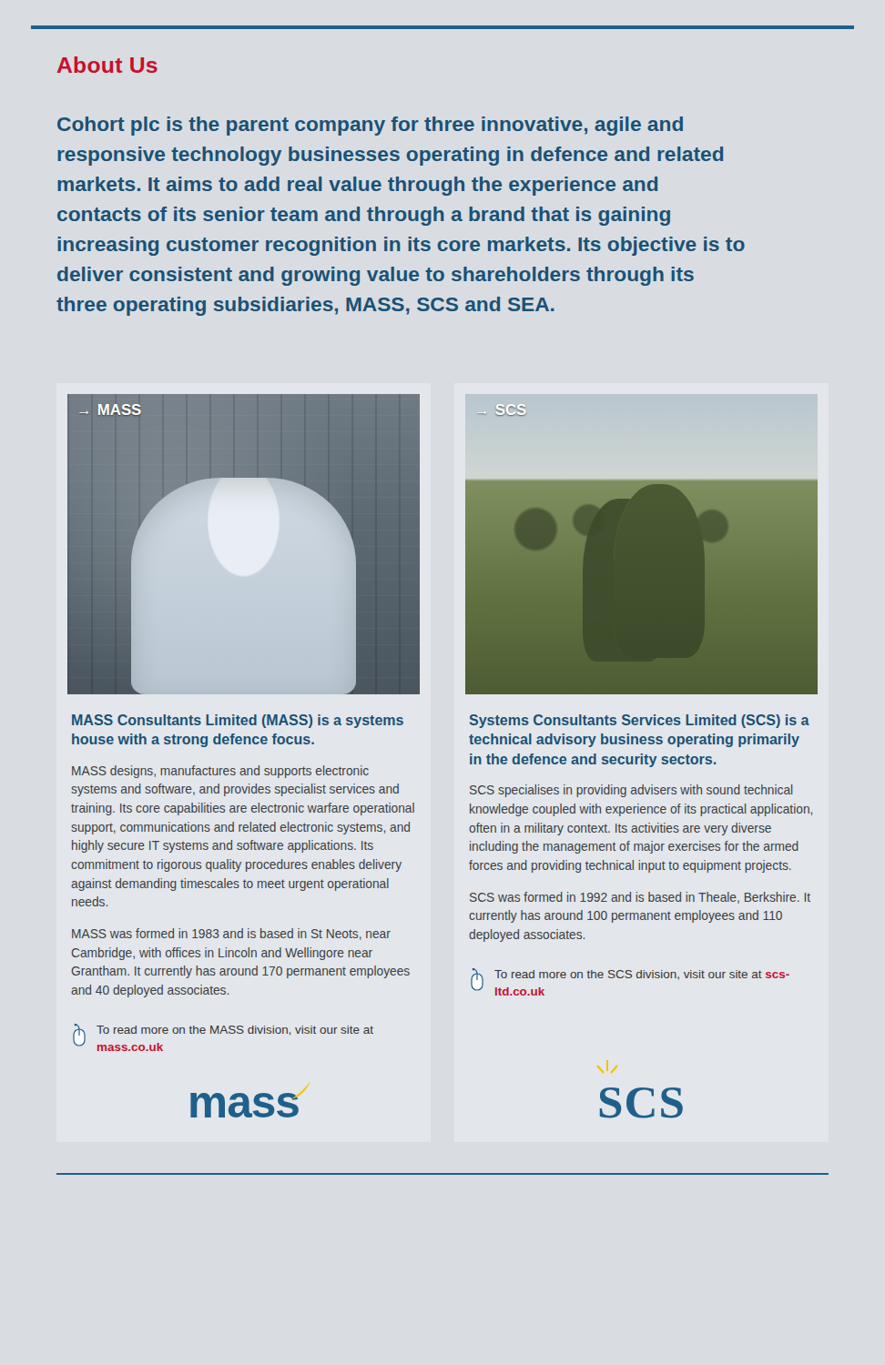About Us
Cohort plc is the parent company for three innovative, agile and responsive technology businesses operating in defence and related markets. It aims to add real value through the experience and contacts of its senior team and through a brand that is gaining increasing customer recognition in its core markets. Its objective is to deliver consistent and growing value to shareholders through its three operating subsidiaries, MASS, SCS and SEA.
→MASS
MASS Consultants Limited (MASS) is a systems house with a strong defence focus.
MASS designs, manufactures and supports electronic systems and software, and provides specialist services and training. Its core capabilities are electronic warfare operational support, communications and related electronic systems, and highly secure IT systems and software applications. Its commitment to rigorous quality procedures enables delivery against demanding timescales to meet urgent operational needs.
MASS was formed in 1983 and is based in St Neots, near Cambridge, with offices in Lincoln and Wellingore near Grantham. It currently has around 170 permanent employees and 40 deployed associates.
To read more on the MASS division, visit our site at mass.co.uk
mass
→SCS
Systems Consultants Services Limited (SCS) is a technical advisory business operating primarily in the defence and security sectors.
SCS specialises in providing advisers with sound technical knowledge coupled with experience of its practical application, often in a military context. Its activities are very diverse including the management of major exercises for the armed forces and providing technical input to equipment projects.
SCS was formed in 1992 and is based in Theale, Berkshire. It currently has around 100 permanent employees and 110 deployed associates.
To read more on the SCS division, visit our site at scs-ltd.co.uk
SCS